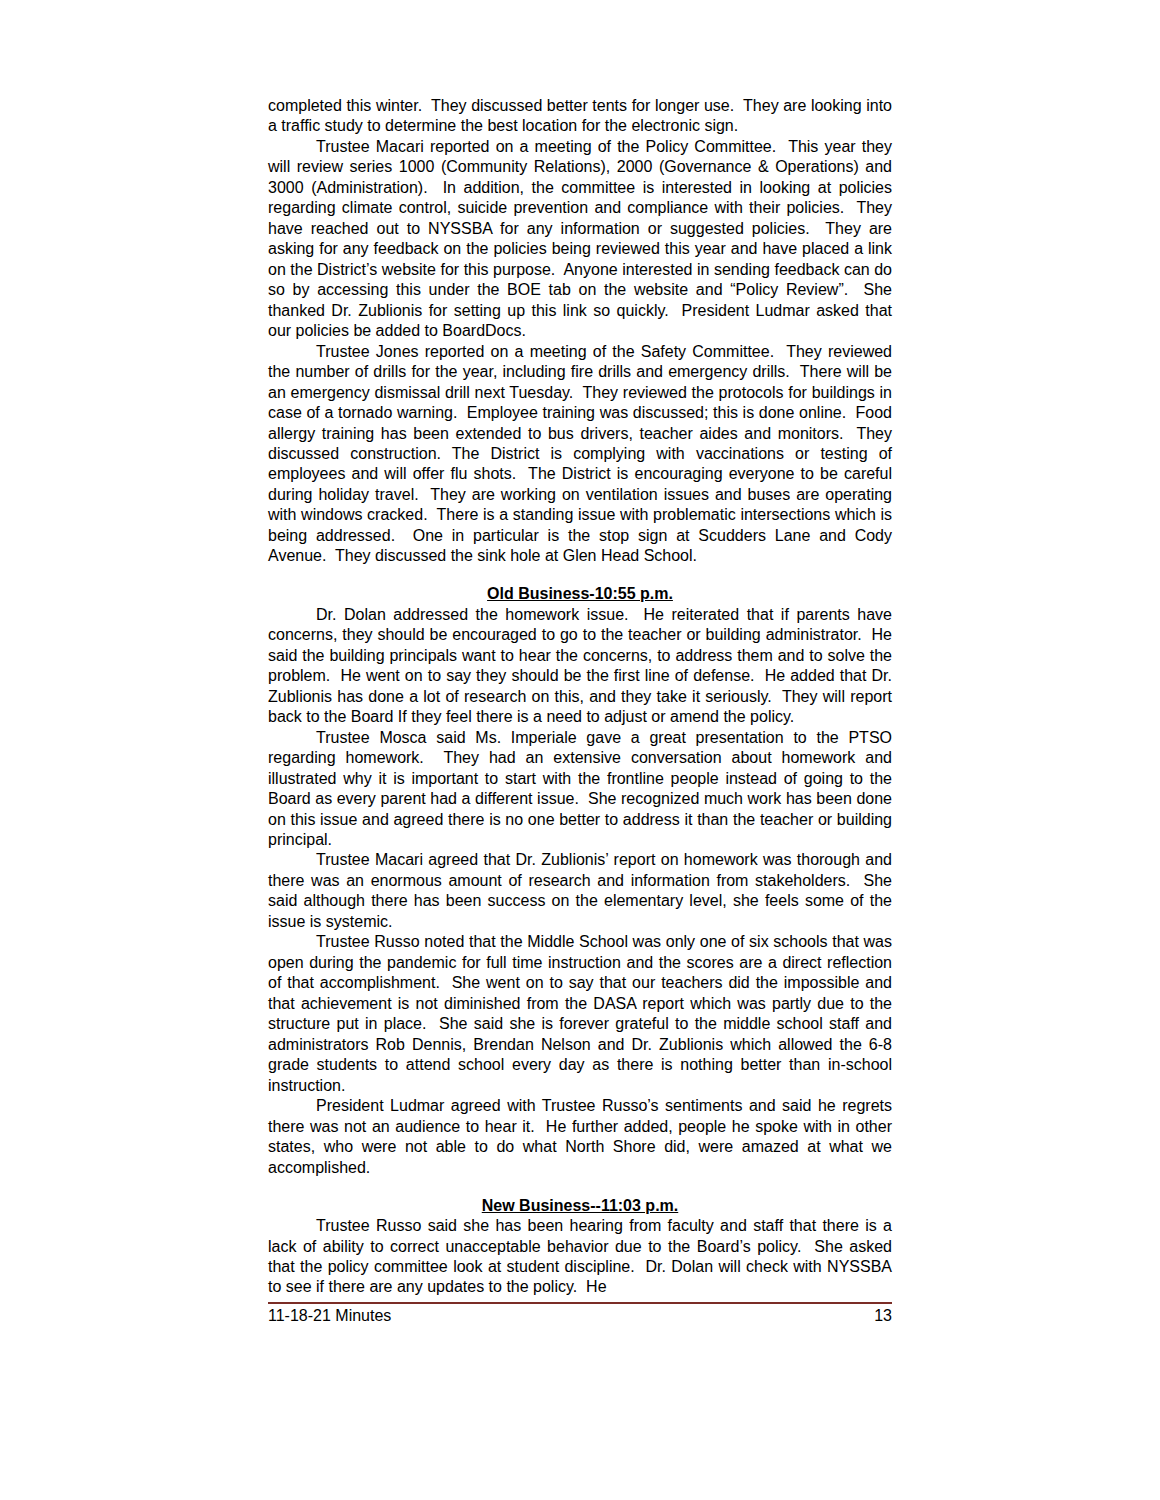completed this winter. They discussed better tents for longer use. They are looking into a traffic study to determine the best location for the electronic sign.
Trustee Macari reported on a meeting of the Policy Committee. This year they will review series 1000 (Community Relations), 2000 (Governance & Operations) and 3000 (Administration). In addition, the committee is interested in looking at policies regarding climate control, suicide prevention and compliance with their policies. They have reached out to NYSSBA for any information or suggested policies. They are asking for any feedback on the policies being reviewed this year and have placed a link on the District’s website for this purpose. Anyone interested in sending feedback can do so by accessing this under the BOE tab on the website and “Policy Review”. She thanked Dr. Zublionis for setting up this link so quickly. President Ludmar asked that our policies be added to BoardDocs.
Trustee Jones reported on a meeting of the Safety Committee. They reviewed the number of drills for the year, including fire drills and emergency drills. There will be an emergency dismissal drill next Tuesday. They reviewed the protocols for buildings in case of a tornado warning. Employee training was discussed; this is done online. Food allergy training has been extended to bus drivers, teacher aides and monitors. They discussed construction. The District is complying with vaccinations or testing of employees and will offer flu shots. The District is encouraging everyone to be careful during holiday travel. They are working on ventilation issues and buses are operating with windows cracked. There is a standing issue with problematic intersections which is being addressed. One in particular is the stop sign at Scudders Lane and Cody Avenue. They discussed the sink hole at Glen Head School.
Old Business-10:55 p.m.
Dr. Dolan addressed the homework issue. He reiterated that if parents have concerns, they should be encouraged to go to the teacher or building administrator. He said the building principals want to hear the concerns, to address them and to solve the problem. He went on to say they should be the first line of defense. He added that Dr. Zublionis has done a lot of research on this, and they take it seriously. They will report back to the Board If they feel there is a need to adjust or amend the policy.
Trustee Mosca said Ms. Imperiale gave a great presentation to the PTSO regarding homework. They had an extensive conversation about homework and illustrated why it is important to start with the frontline people instead of going to the Board as every parent had a different issue. She recognized much work has been done on this issue and agreed there is no one better to address it than the teacher or building principal.
Trustee Macari agreed that Dr. Zublionis’ report on homework was thorough and there was an enormous amount of research and information from stakeholders. She said although there has been success on the elementary level, she feels some of the issue is systemic.
Trustee Russo noted that the Middle School was only one of six schools that was open during the pandemic for full time instruction and the scores are a direct reflection of that accomplishment. She went on to say that our teachers did the impossible and that achievement is not diminished from the DASA report which was partly due to the structure put in place. She said she is forever grateful to the middle school staff and administrators Rob Dennis, Brendan Nelson and Dr. Zublionis which allowed the 6-8 grade students to attend school every day as there is nothing better than in-school instruction.
President Ludmar agreed with Trustee Russo’s sentiments and said he regrets there was not an audience to hear it. He further added, people he spoke with in other states, who were not able to do what North Shore did, were amazed at what we accomplished.
New Business--11:03 p.m.
Trustee Russo said she has been hearing from faculty and staff that there is a lack of ability to correct unacceptable behavior due to the Board’s policy. She asked that the policy committee look at student discipline. Dr. Dolan will check with NYSSBA to see if there are any updates to the policy. He
11-18-21 Minutes 13